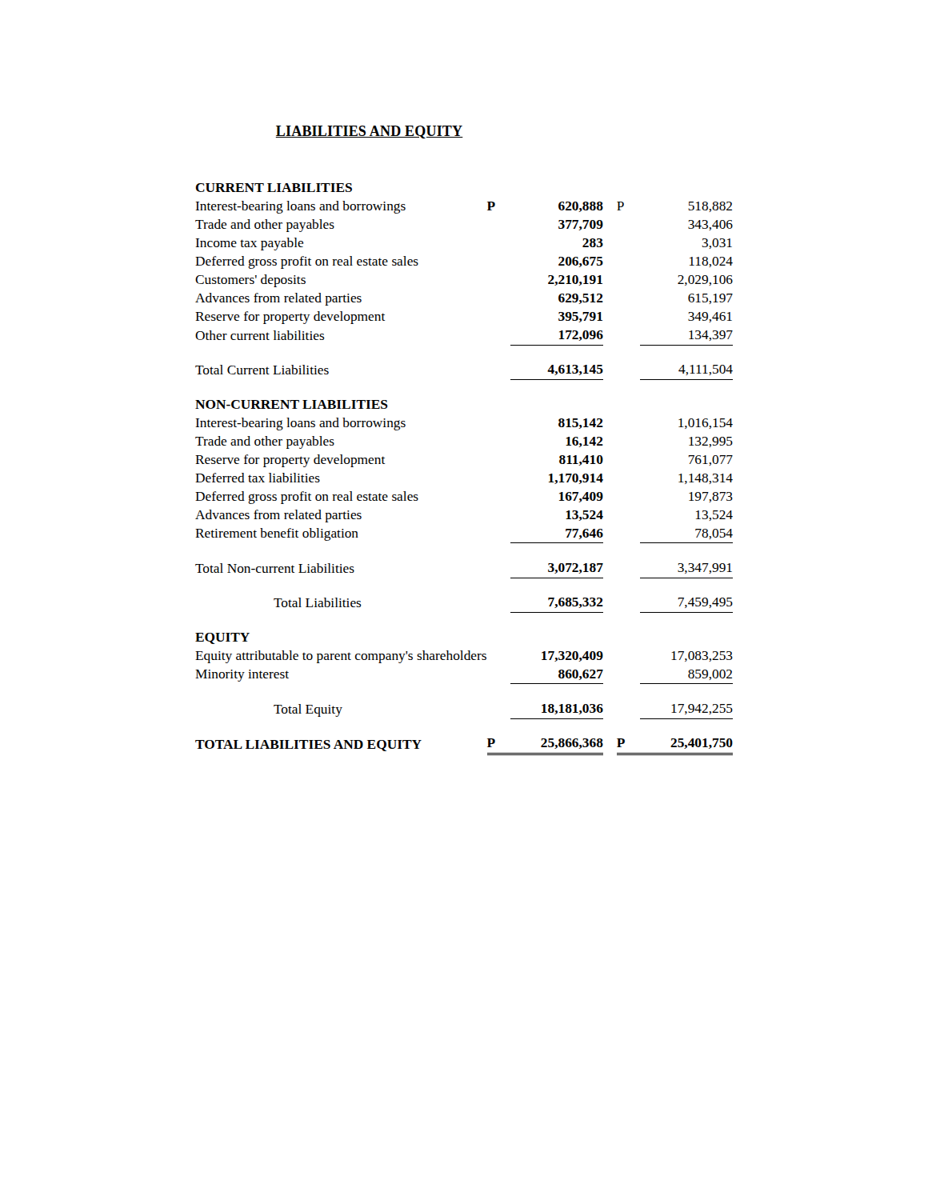LIABILITIES AND EQUITY
| CURRENT LIABILITIES |
| Interest-bearing loans and borrowings | P | 620,888 | | P | 518,882 |
| Trade and other payables | | 377,709 | | | 343,406 |
| Income tax payable | | 283 | | | 3,031 |
| Deferred gross profit on real estate sales | | 206,675 | | | 118,024 |
| Customers' deposits | | 2,210,191 | | | 2,029,106 |
| Advances from related parties | | 629,512 | | | 615,197 |
| Reserve for property development | | 395,791 | | | 349,461 |
| Other current liabilities | | 172,096 | | | 134,397 |
| Total Current Liabilities | | 4,613,145 | | | 4,111,504 |
| NON-CURRENT LIABILITIES |
| Interest-bearing loans and borrowings | | 815,142 | | | 1,016,154 |
| Trade and other payables | | 16,142 | | | 132,995 |
| Reserve for property development | | 811,410 | | | 761,077 |
| Deferred tax liabilities | | 1,170,914 | | | 1,148,314 |
| Deferred gross profit on real estate sales | | 167,409 | | | 197,873 |
| Advances from related parties | | 13,524 | | | 13,524 |
| Retirement benefit obligation | | 77,646 | | | 78,054 |
| Total Non-current Liabilities | | 3,072,187 | | | 3,347,991 |
| Total Liabilities | | 7,685,332 | | | 7,459,495 |
| EQUITY |
| Equity attributable to parent company's shareholders | | 17,320,409 | | | 17,083,253 |
| Minority interest | | 860,627 | | | 859,002 |
| Total Equity | | 18,181,036 | | | 17,942,255 |
| TOTAL LIABILITIES AND EQUITY | P | 25,866,368 | | P | 25,401,750 |